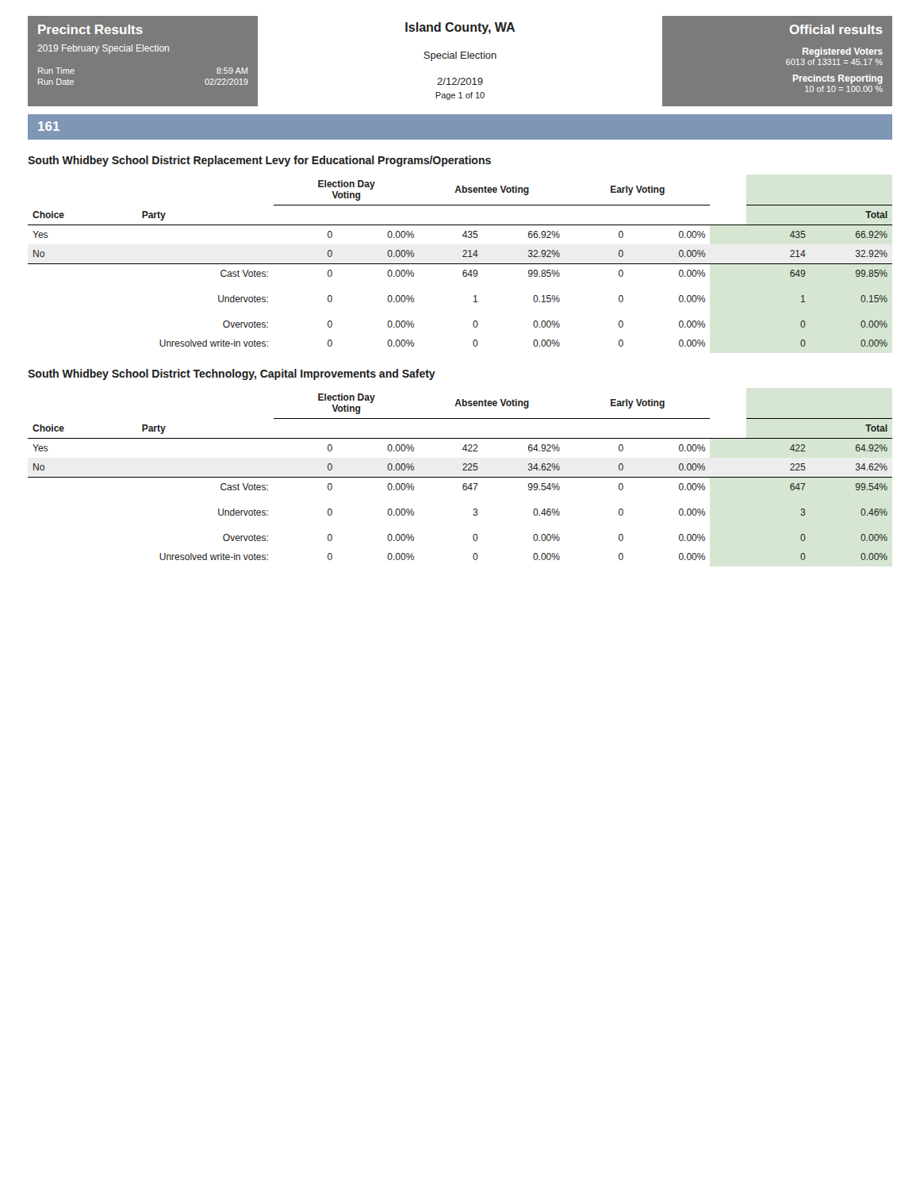Precinct Results
2019 February Special Election
| Run Time | 8:59 AM |
| Run Date | 02/22/2019 |
Island County, WA
Special Election
2/12/2019
Page 1 of 10
Official results
Registered Voters
6013 of 13311 = 45.17 %
Precincts Reporting
10 of 10 = 100.00 %
161
South Whidbey School District Replacement Levy for Educational Programs/Operations
| | Election Day Voting | Absentee Voting | Early Voting | | |
| --- | --- | --- | --- | --- | --- |
| Choice | Party | | | | | Total |
| Yes | | 0 | 0.00% | 435 | 66.92% | 0 | 0.00% | | 435 | 66.92% |
| No | | 0 | 0.00% | 214 | 32.92% | 0 | 0.00% | | 214 | 32.92% |
| | Cast Votes: | 0 | 0.00% | 649 | 99.85% | 0 | 0.00% | | 649 | 99.85% |
| | Undervotes: | 0 | 0.00% | 1 | 0.15% | 0 | 0.00% | | 1 | 0.15% |
| | Overvotes: | 0 | 0.00% | 0 | 0.00% | 0 | 0.00% | | 0 | 0.00% |
| | Unresolved write-in votes: | 0 | 0.00% | 0 | 0.00% | 0 | 0.00% | | 0 | 0.00% |
South Whidbey School District Technology, Capital Improvements and Safety
| | Election Day Voting | Absentee Voting | Early Voting | | |
| --- | --- | --- | --- | --- | --- |
| Choice | Party | | | | | Total |
| Yes | | 0 | 0.00% | 422 | 64.92% | 0 | 0.00% | | 422 | 64.92% |
| No | | 0 | 0.00% | 225 | 34.62% | 0 | 0.00% | | 225 | 34.62% |
| | Cast Votes: | 0 | 0.00% | 647 | 99.54% | 0 | 0.00% | | 647 | 99.54% |
| | Undervotes: | 0 | 0.00% | 3 | 0.46% | 0 | 0.00% | | 3 | 0.46% |
| | Overvotes: | 0 | 0.00% | 0 | 0.00% | 0 | 0.00% | | 0 | 0.00% |
| | Unresolved write-in votes: | 0 | 0.00% | 0 | 0.00% | 0 | 0.00% | | 0 | 0.00% |